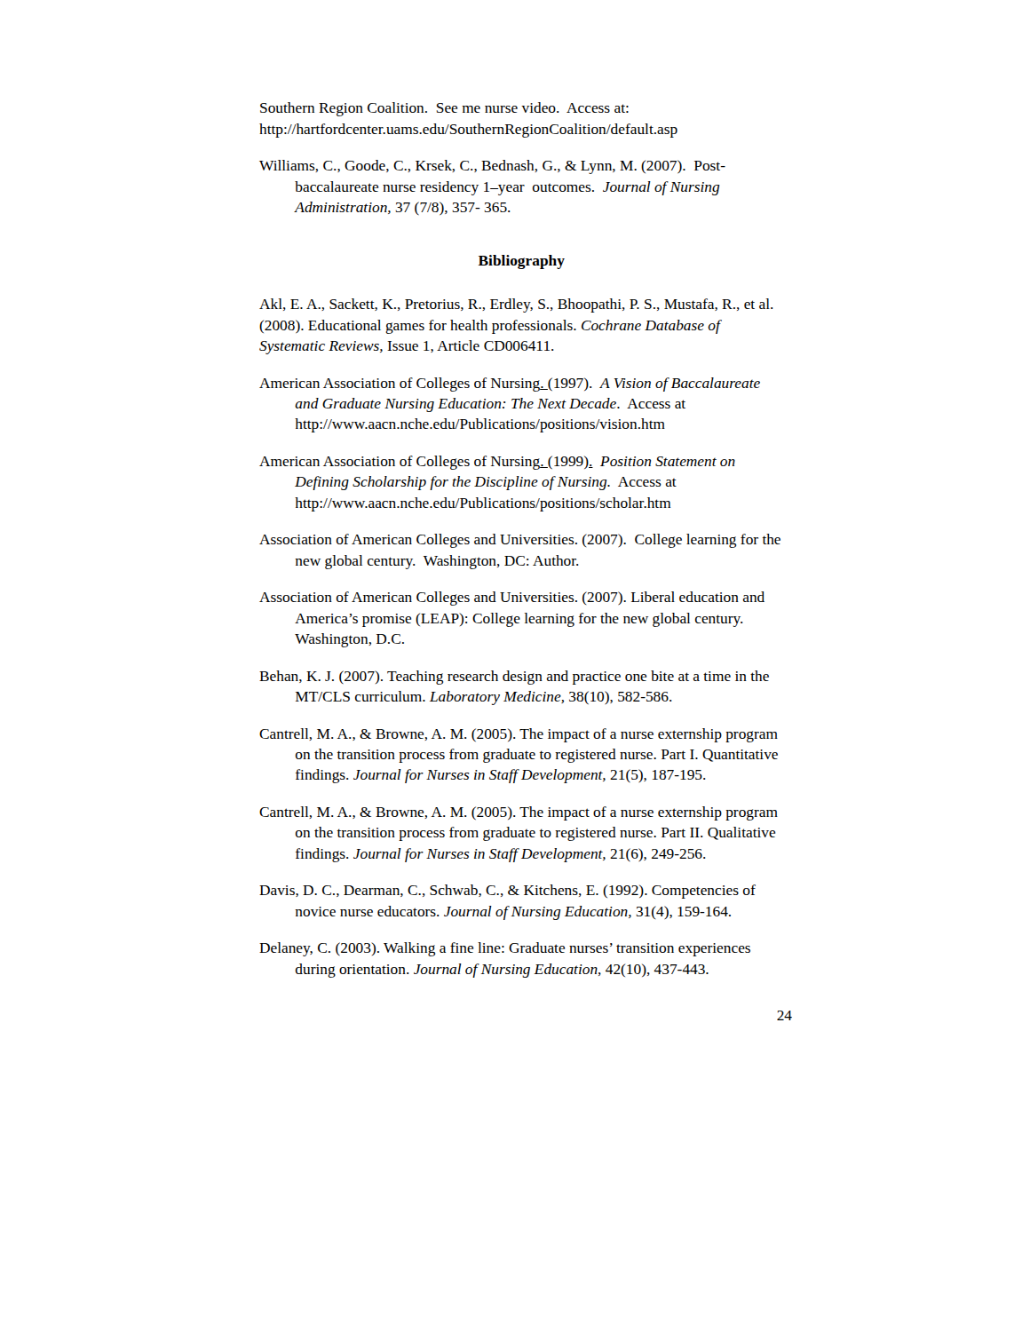Southern Region Coalition. See me nurse video. Access at:
http://hartfordcenter.uams.edu/SouthernRegionCoalition/default.asp
Williams, C., Goode, C., Krsek, C., Bednash, G., & Lynn, M. (2007). Post-baccalaureate nurse residency 1–year outcomes. Journal of Nursing Administration, 37 (7/8), 357- 365.
Bibliography
Akl, E. A., Sackett, K., Pretorius, R., Erdley, S., Bhoopathi, P. S., Mustafa, R., et al. (2008). Educational games for health professionals. Cochrane Database of Systematic Reviews, Issue 1, Article CD006411.
American Association of Colleges of Nursing. (1997). A Vision of Baccalaureate and Graduate Nursing Education: The Next Decade. Access at http://www.aacn.nche.edu/Publications/positions/vision.htm
American Association of Colleges of Nursing. (1999). Position Statement on Defining Scholarship for the Discipline of Nursing. Access at http://www.aacn.nche.edu/Publications/positions/scholar.htm
Association of American Colleges and Universities. (2007). College learning for the new global century. Washington, DC: Author.
Association of American Colleges and Universities. (2007). Liberal education and America’s promise (LEAP): College learning for the new global century. Washington, D.C.
Behan, K. J. (2007). Teaching research design and practice one bite at a time in the MT/CLS curriculum. Laboratory Medicine, 38(10), 582-586.
Cantrell, M. A., & Browne, A. M. (2005). The impact of a nurse externship program on the transition process from graduate to registered nurse. Part I. Quantitative findings. Journal for Nurses in Staff Development, 21(5), 187-195.
Cantrell, M. A., & Browne, A. M. (2005). The impact of a nurse externship program on the transition process from graduate to registered nurse. Part II. Qualitative findings. Journal for Nurses in Staff Development, 21(6), 249-256.
Davis, D. C., Dearman, C., Schwab, C., & Kitchens, E. (1992). Competencies of novice nurse educators. Journal of Nursing Education, 31(4), 159-164.
Delaney, C. (2003). Walking a fine line: Graduate nurses’ transition experiences during orientation. Journal of Nursing Education, 42(10), 437-443.
24